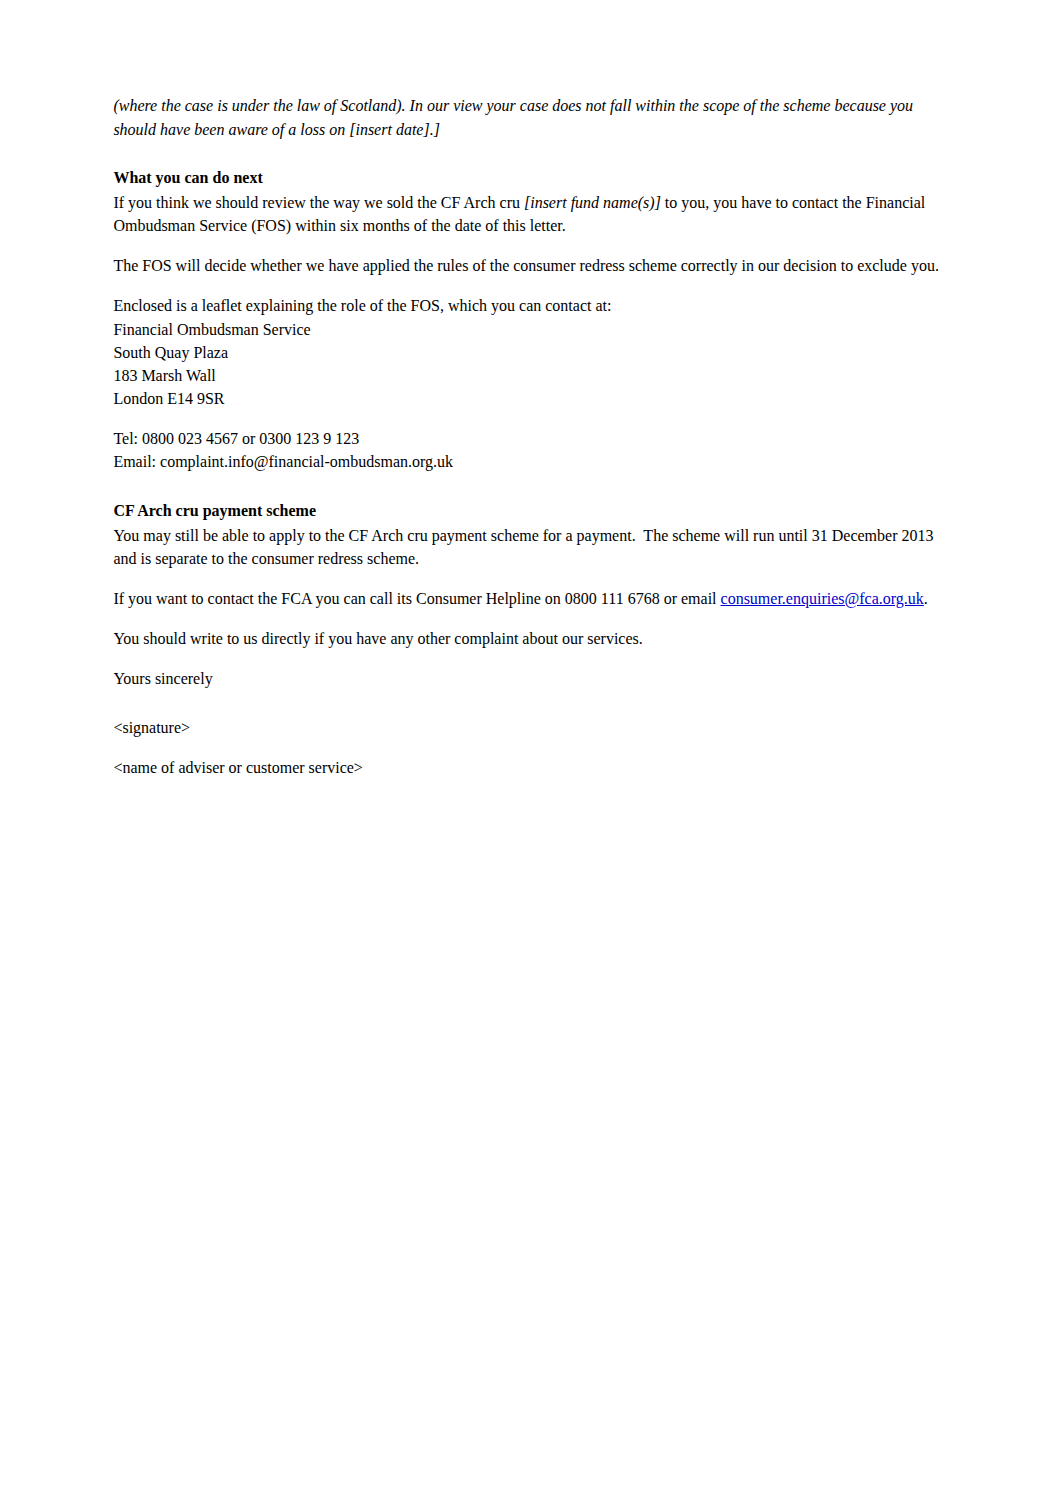(where the case is under the law of Scotland). In our view your case does not fall within the scope of the scheme because you should have been aware of a loss on [insert date].]
What you can do next
If you think we should review the way we sold the CF Arch cru [insert fund name(s)] to you, you have to contact the Financial Ombudsman Service (FOS) within six months of the date of this letter.
The FOS will decide whether we have applied the rules of the consumer redress scheme correctly in our decision to exclude you.
Enclosed is a leaflet explaining the role of the FOS, which you can contact at:
Financial Ombudsman Service
South Quay Plaza
183 Marsh Wall
London E14 9SR
Tel: 0800 023 4567 or 0300 123 9 123
Email: complaint.info@financial-ombudsman.org.uk
CF Arch cru payment scheme
You may still be able to apply to the CF Arch cru payment scheme for a payment. The scheme will run until 31 December 2013 and is separate to the consumer redress scheme.
If you want to contact the FCA you can call its Consumer Helpline on 0800 111 6768 or email consumer.enquiries@fca.org.uk.
You should write to us directly if you have any other complaint about our services.
Yours sincerely
<signature>
<name of adviser or customer service>